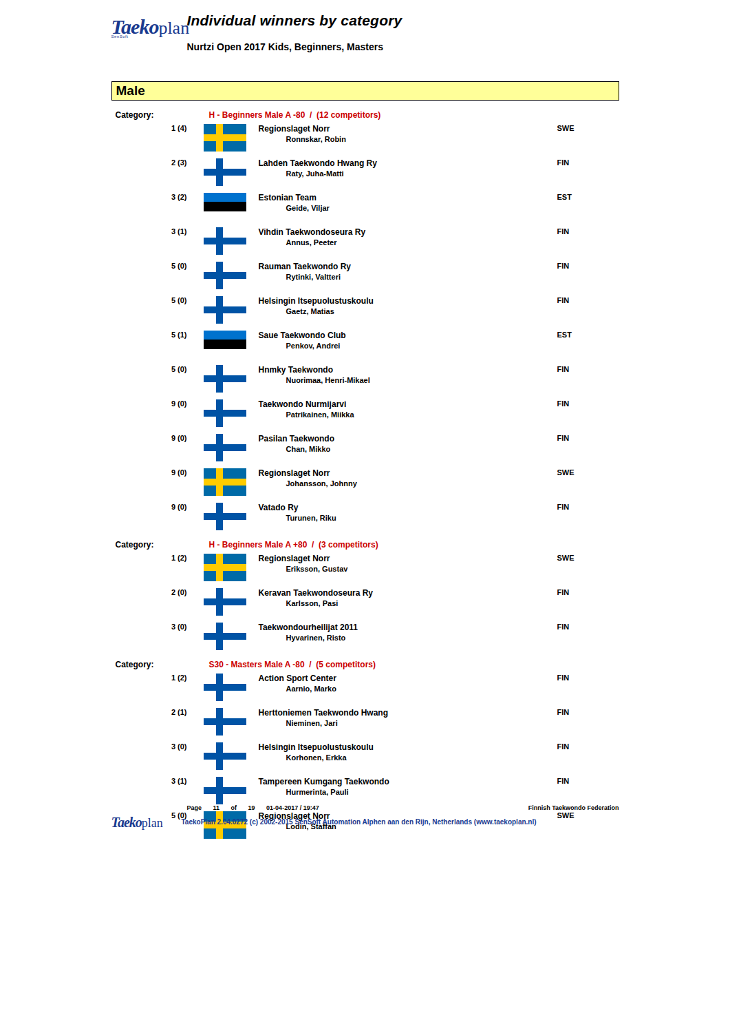Taeko plan
SenSoft
Individual winners by category
Nurtzi Open 2017 Kids, Beginners, Masters
Male
Category:
H - Beginners Male A -80 / (12 competitors)
| 1 (4) | | Regionslaget Norr Ronnskar, Robin | SWE |
| 2 (3) | | Lahden Taekwondo Hwang Ry Raty, Juha-Matti | FIN |
| 3 (2) | | Estonian Team Geide, Viljar | EST |
| 3 (1) | | Vihdin Taekwondoseura Ry Annus, Peeter | FIN |
| 5 (0) | | Rauman Taekwondo Ry Rytinki, Valtteri | FIN |
| 5 (0) | | Helsingin Itsepuolustuskoulu Gaetz, Matias | FIN |
| 5 (1) | | Saue Taekwondo Club Penkov, Andrei | EST |
| 5 (0) | | Hnmky Taekwondo Nuorimaa, Henri-Mikael | FIN |
| 9 (0) | | Taekwondo Nurmijarvi Patrikainen, Miikka | FIN |
| 9 (0) | | Pasilan Taekwondo Chan, Mikko | FIN |
| 9 (0) | | Regionslaget Norr Johansson, Johnny | SWE |
| 9 (0) | | Vatado Ry Turunen, Riku | FIN |
Category:
H - Beginners Male A +80 / (3 competitors)
| 1 (2) | | Regionslaget Norr Eriksson, Gustav | SWE |
| 2 (0) | | Keravan Taekwondoseura Ry Karlsson, Pasi | FIN |
| 3 (0) | | Taekwondourheilijat 2011 Hyvarinen, Risto | FIN |
Category:
S30 - Masters Male A -80 / (5 competitors)
| 1 (2) | | Action Sport Center Aarnio, Marko | FIN |
| 2 (1) | | Herttoniemen Taekwondo Hwang Nieminen, Jari | FIN |
| 3 (0) | | Helsingin Itsepuolustuskoulu Korhonen, Erkka | FIN |
| 3 (1) | | Tampereen Kumgang Taekwondo Hurmerinta, Pauli | FIN |
| 5 (0) | | Regionslaget Norr Lodin, Staffan | SWE |
Page 11 of 19 01-04-2017 / 19:47
Finnish Taekwondo Federation
Taeko plan
TaekoPlan 2.04.0272 (c) 2002-2015 SenSoft Automation Alphen aan den Rijn, Netherlands (www.taekoplan.nl)